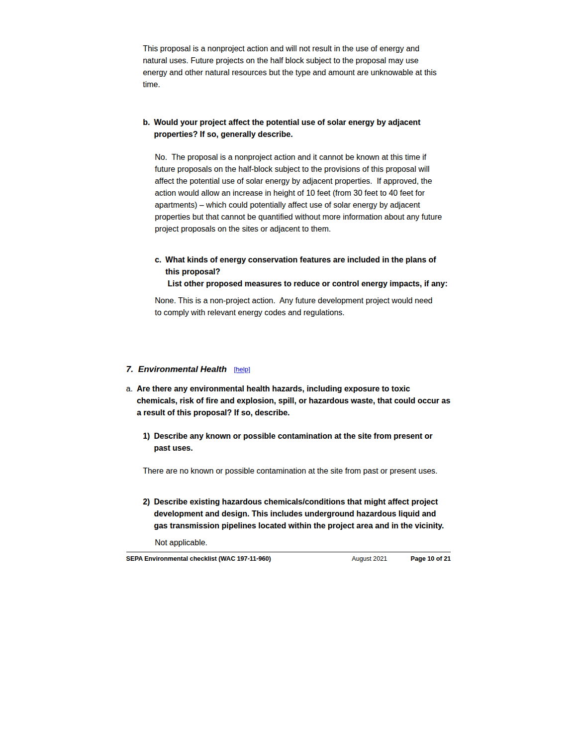This proposal is a nonproject action and will not result in the use of energy and natural uses. Future projects on the half block subject to the proposal may use energy and other natural resources but the type and amount are unknowable at this time.
b.
Would your project affect the potential use of solar energy by adjacent properties? If so, generally describe.
No. The proposal is a nonproject action and it cannot be known at this time if future proposals on the half-block subject to the provisions of this proposal will affect the potential use of solar energy by adjacent properties. If approved, the action would allow an increase in height of 10 feet (from 30 feet to 40 feet for apartments) – which could potentially affect use of solar energy by adjacent properties but that cannot be quantified without more information about any future project proposals on the sites or adjacent to them.
c.
What kinds of energy conservation features are included in the plans of this proposal?
List other proposed measures to reduce or control energy impacts, if any:
None. This is a non-project action. Any future development project would need to comply with relevant energy codes and regulations.
7. Environmental Health [help]
a.
Are there any environmental health hazards, including exposure to toxic chemicals, risk of fire and explosion, spill, or hazardous waste, that could occur as a result of this proposal? If so, describe.
1)
Describe any known or possible contamination at the site from present or past uses.
There are no known or possible contamination at the site from past or present uses.
2)
Describe existing hazardous chemicals/conditions that might affect project development and design. This includes underground hazardous liquid and gas transmission pipelines located within the project area and in the vicinity.
Not applicable.
SEPA Environmental checklist (WAC 197-11-960) August 2021 Page 10 of 21